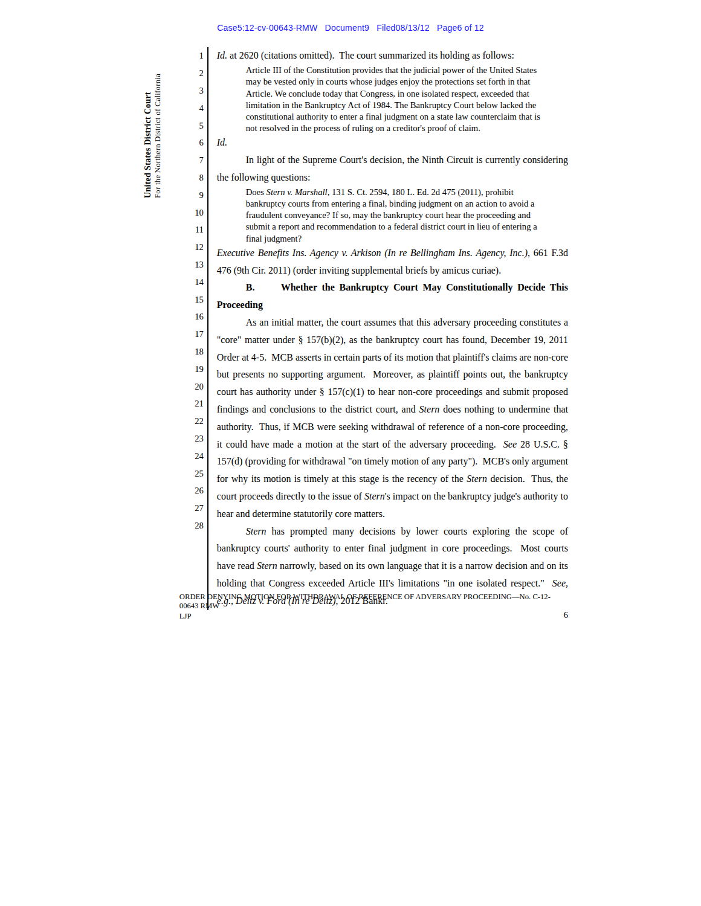Case5:12-cv-00643-RMW Document9 Filed08/13/12 Page6 of 12
United States District Court
For the Northern District of California
1
2
3
4
5
6
7
8
9
10
11
12
13
14
15
16
17
18
19
20
21
22
23
24
25
26
27
28
Id. at 2620 (citations omitted). The court summarized its holding as follows:
Article III of the Constitution provides that the judicial power of the United States may be vested only in courts whose judges enjoy the protections set forth in that Article. We conclude today that Congress, in one isolated respect, exceeded that limitation in the Bankruptcy Act of 1984. The Bankruptcy Court below lacked the constitutional authority to enter a final judgment on a state law counterclaim that is not resolved in the process of ruling on a creditor's proof of claim.
Id.
In light of the Supreme Court's decision, the Ninth Circuit is currently considering the following questions:
Does Stern v. Marshall, 131 S. Ct. 2594, 180 L. Ed. 2d 475 (2011), prohibit bankruptcy courts from entering a final, binding judgment on an action to avoid a fraudulent conveyance? If so, may the bankruptcy court hear the proceeding and submit a report and recommendation to a federal district court in lieu of entering a final judgment?
Executive Benefits Ins. Agency v. Arkison (In re Bellingham Ins. Agency, Inc.), 661 F.3d 476 (9th Cir. 2011) (order inviting supplemental briefs by amicus curiae).
B. Whether the Bankruptcy Court May Constitutionally Decide This Proceeding
As an initial matter, the court assumes that this adversary proceeding constitutes a "core" matter under § 157(b)(2), as the bankruptcy court has found, December 19, 2011 Order at 4-5. MCB asserts in certain parts of its motion that plaintiff's claims are non-core but presents no supporting argument. Moreover, as plaintiff points out, the bankruptcy court has authority under § 157(c)(1) to hear non-core proceedings and submit proposed findings and conclusions to the district court, and Stern does nothing to undermine that authority. Thus, if MCB were seeking withdrawal of reference of a non-core proceeding, it could have made a motion at the start of the adversary proceeding. See 28 U.S.C. § 157(d) (providing for withdrawal "on timely motion of any party"). MCB's only argument for why its motion is timely at this stage is the recency of the Stern decision. Thus, the court proceeds directly to the issue of Stern's impact on the bankruptcy judge's authority to hear and determine statutorily core matters.
Stern has prompted many decisions by lower courts exploring the scope of bankruptcy courts' authority to enter final judgment in core proceedings. Most courts have read Stern narrowly, based on its own language that it is a narrow decision and on its holding that Congress exceeded Article III's limitations "in one isolated respect." See, e.g., Deitz v. Ford (In re Deitz), 2012 Bankr.
ORDER DENYING MOTION FOR WITHDRAWAL OF REFERENCE OF ADVERSARY PROCEEDING—No. C-12-00643 RMW
LJP
6